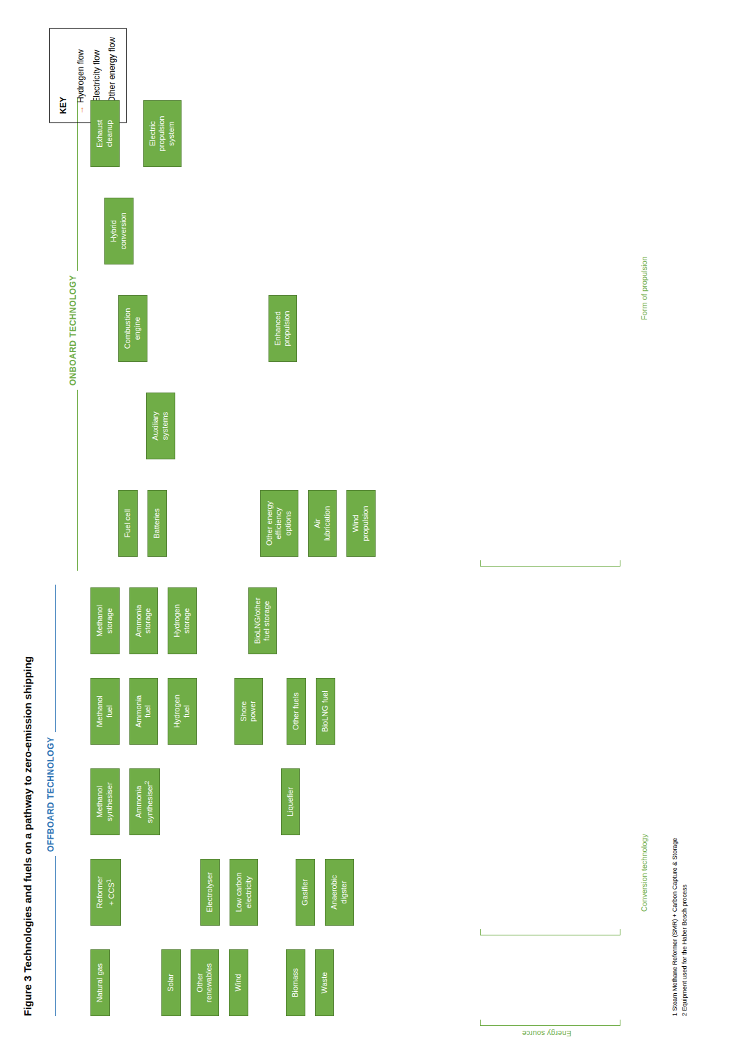Figure 3 Technologies and fuels on a pathway to zero-emission shipping
OFFBOARD TECHNOLOGY
ONBOARD TECHNOLOGY
KEY
→Hydrogen flow
→Electricity flow
→Other energy flow
Natural gas
Solar
Other
renewables
Wind
Biomass
Waste
Reformer
+ CCS1
Electrolyser
Low carbon
electricity
Gasifier
Anaerobic
digster
Methanol
synthesiser
Ammonia
synthesiser2
Liquefier
Methanol
fuel
Ammonia
fuel
Hydrogen
fuel
Shore
power
Other fuels
BioLNG fuel
Methanol
storage
Ammonia
storage
Hydrogen
storage
BioLNG/other
fuel storage
Fuel cell
Batteries
Other energy
efficiency
options
Air
lubrication
Wind
propulsion
Auxiliary
systems
Combustion
engine
Enhanced
propulsion
Hybrid
conversion
Exhaust
cleanup
Electric
propulsion
system
Energy source
Conversion technology
Form of propulsion
1 Steam Methane Reformer (SMR) + Carbon Capture & Storage
2 Equipment used for the Haber Bosch process